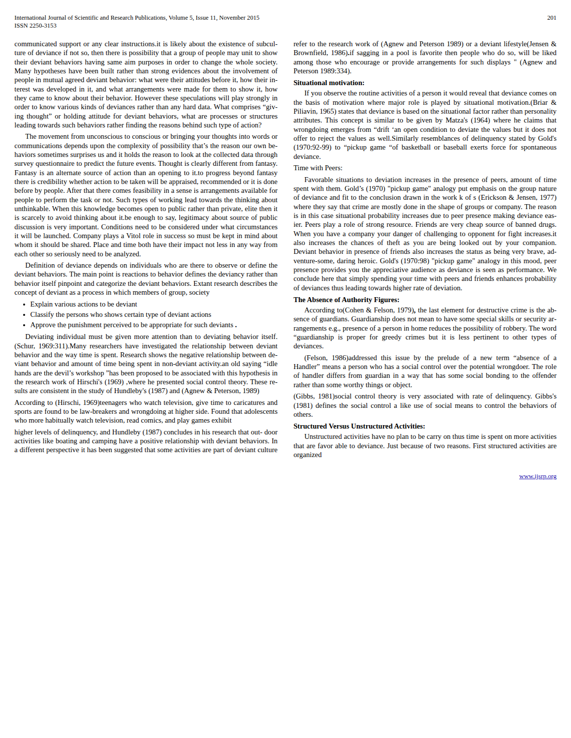201 International Journal of Scientific and Research Publications, Volume 5, Issue 11, November 2015 ISSN 2250-3153
communicated support or any clear instructions.it is likely about the existence of subculture of deviance if not so, then there is possibility that a group of people may unit to show their deviant behaviors having same aim purposes in order to change the whole society. Many hypotheses have been built rather than strong evidences about the involvement of people in mutual agreed deviant behavior: what were their attitudes before it, how their interest was developed in it, and what arrangements were made for them to show it, how they came to know about their behavior. However these speculations will play strongly in order to know various kinds of deviances rather than any hard data. What comprises “giving thought” or holding attitude for deviant behaviors, what are processes or structures leading towards such behaviors rather finding the reasons behind such type of action?
The movement from unconscious to conscious or bringing your thoughts into words or communications depends upon the complexity of possibility that’s the reason our own behaviors sometimes surprises us and it holds the reason to look at the collected data through survey questionnaire to predict the future events. Thought is clearly different from fantasy. Fantasy is an alternate source of action than an opening to it.to progress beyond fantasy there is credibility whether action to be taken will be appraised, recommended or it is done before by people. After that there comes feasibility in a sense is arrangements available for people to perform the task or not. Such types of working lead towards the thinking about unthinkable. When this knowledge becomes open to public rather than private, elite then it is scarcely to avoid thinking about it.be enough to say, legitimacy about source of public discussion is very important. Conditions need to be considered under what circumstances it will be launched. Company plays a Vitol role in success so must be kept in mind about whom it should be shared. Place and time both have their impact not less in any way from each other so seriously need to be analyzed.
Definition of deviance depends on individuals who are there to observe or define the deviant behaviors. The main point is reactions to behavior defines the deviancy rather than behavior itself pinpoint and categorize the deviant behaviors. Extant research describes the concept of deviant as a process in which members of group, society
Explain various actions to be deviant
Classify the persons who shows certain type of deviant actions
Approve the punishment perceived to be appropriate for such deviants .
Deviating individual must be given more attention than to deviating behavior itself. (Schur, 1969:311).Many researchers have investigated the relationship between deviant behavior and the way time is spent. Research shows the negative relationship between deviant behavior and amount of time being spent in non-deviant activity.an old saying “idle hands are the devil’s workshop ”has been proposed to be associated with this hypothesis in the research work of Hirschi's (1969) ,where he presented social control theory. These results are consistent in the study of Hundleby's (1987) and (Agnew & Peterson, 1989)
According to (Hirschi, 1969)teenagers who watch television, give time to caricatures and sports are found to be law-breakers and wrongdoing at higher side. Found that adolescents who more habitually watch television, read comics, and play games exhibit
higher levels of delinquency, and Hundleby (1987) concludes in his research that out- door activities like boating and camping have a positive relationship with deviant behaviors. In a different perspective it has been suggested that some activities are part of deviant culture refer to the research work of (Agnew and Peterson 1989) or a deviant lifestyle(Jensen & Brownfield, 1986). if sagging in a pool is favorite then people who do so, will be liked among those who encourage or provide arrangements for such displays " (Agnew and Peterson 1989:334).
Situational motivation:
If you observe the routine activities of a person it would reveal that deviance comes on the basis of motivation where major role is played by situational motivation.(Briar & Piliavin, 1965) states that deviance is based on the situational factor rather than personality attributes. This concept is similar to be given by Matza's (1964) where he claims that wrongdoing emerges from “drift ‘an open condition to deviate the values but it does not offer to reject the values as well.Similarly resemblances of delinquency stated by Gold's (1970:92-99) to “pickup game “of basketball or baseball exerts force for spontaneous deviance.
Time with Peers:
Favorable situations to deviation increases in the presence of peers, amount of time spent with them. Gold’s (1970) "pickup game" analogy put emphasis on the group nature of deviance and fit to the conclusion drawn in the work k of s (Erickson & Jensen, 1977) where they say that crime are mostly done in the shape of groups or company. The reason is in this case situational probability increases due to peer presence making deviance easier. Peers play a role of strong resource. Friends are very cheap source of banned drugs. When you have a company your danger of challenging to opponent for fight increases.it also increases the chances of theft as you are being looked out by your companion. Deviant behavior in presence of friends also increases the status as being very brave, adventure-some, daring heroic. Gold's (1970:98) "pickup game" analogy in this mood, peer presence provides you the appreciative audience as deviance is seen as performance. We conclude here that simply spending your time with peers and friends enhances probability of deviances thus leading towards higher rate of deviation.
The Absence of Authority Figures:
According to(Cohen & Felson, 1979), the last element for destructive crime is the absence of guardians. Guardianship does not mean to have some special skills or security arrangements e.g., presence of a person in home reduces the possibility of robbery. The word “guardianship is proper for greedy crimes but it is less pertinent to other types of deviances.
(Felson, 1986)addressed this issue by the prelude of a new term “absence of a Handler” means a person who has a social control over the potential wrongdoer. The role of handler differs from guardian in a way that has some social bonding to the offender rather than some worthy things or object.
(Gibbs, 1981)social control theory is very associated with rate of delinquency. Gibbs's (1981) defines the social control a like use of social means to control the behaviors of others.
Structured Versus Unstructured Activities:
Unstructured activities have no plan to be carry on thus time is spent on more activities that are favor able to deviance. Just because of two reasons. First structured activities are organized
www.ijsrp.org